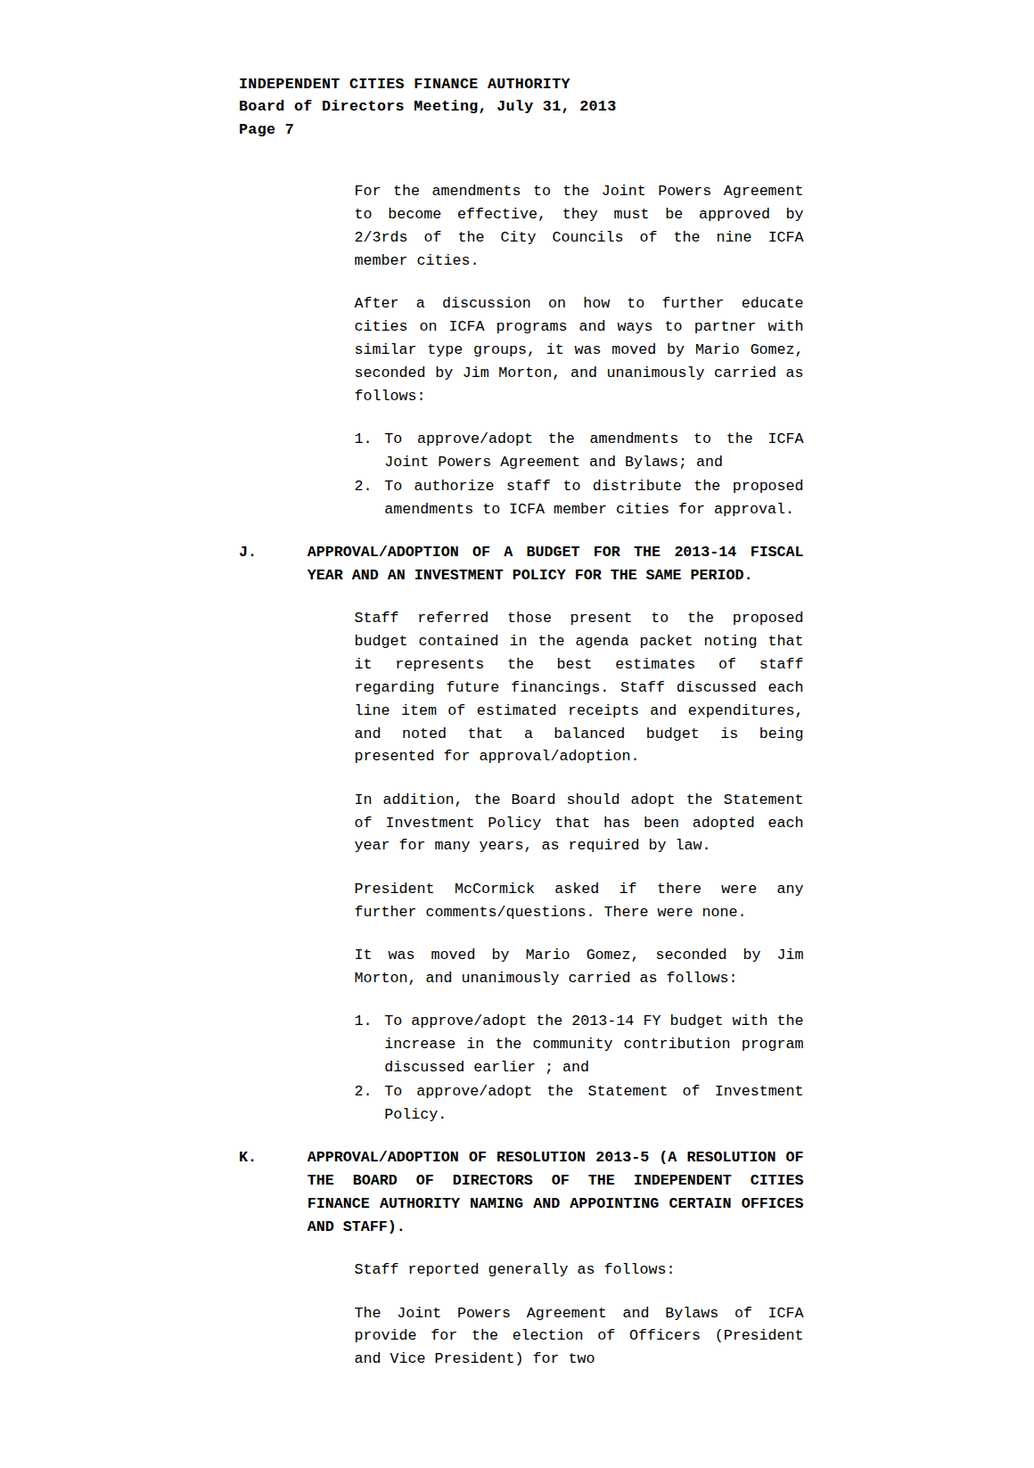INDEPENDENT CITIES FINANCE AUTHORITY
Board of Directors Meeting, July 31, 2013
Page 7
For the amendments to the Joint Powers Agreement to become effective, they must be approved by 2/3rds of the City Councils of the nine ICFA member cities.
After a discussion on how to further educate cities on ICFA programs and ways to partner with similar type groups, it was moved by Mario Gomez, seconded by Jim Morton, and unanimously carried as follows:
1. To approve/adopt the amendments to the ICFA Joint Powers Agreement and Bylaws; and
2. To authorize staff to distribute the proposed amendments to ICFA member cities for approval.
J. APPROVAL/ADOPTION OF A BUDGET FOR THE 2013-14 FISCAL YEAR AND AN INVESTMENT POLICY FOR THE SAME PERIOD.
Staff referred those present to the proposed budget contained in the agenda packet noting that it represents the best estimates of staff regarding future financings. Staff discussed each line item of estimated receipts and expenditures, and noted that a balanced budget is being presented for approval/adoption.
In addition, the Board should adopt the Statement of Investment Policy that has been adopted each year for many years, as required by law.
President McCormick asked if there were any further comments/questions. There were none.
It was moved by Mario Gomez, seconded by Jim Morton, and unanimously carried as follows:
1. To approve/adopt the 2013-14 FY budget with the increase in the community contribution program discussed earlier ; and
2. To approve/adopt the Statement of Investment Policy.
K. APPROVAL/ADOPTION OF RESOLUTION 2013-5 (A RESOLUTION OF THE BOARD OF DIRECTORS OF THE INDEPENDENT CITIES FINANCE AUTHORITY NAMING AND APPOINTING CERTAIN OFFICES AND STAFF).
Staff reported generally as follows:
The Joint Powers Agreement and Bylaws of ICFA provide for the election of Officers (President and Vice President) for two